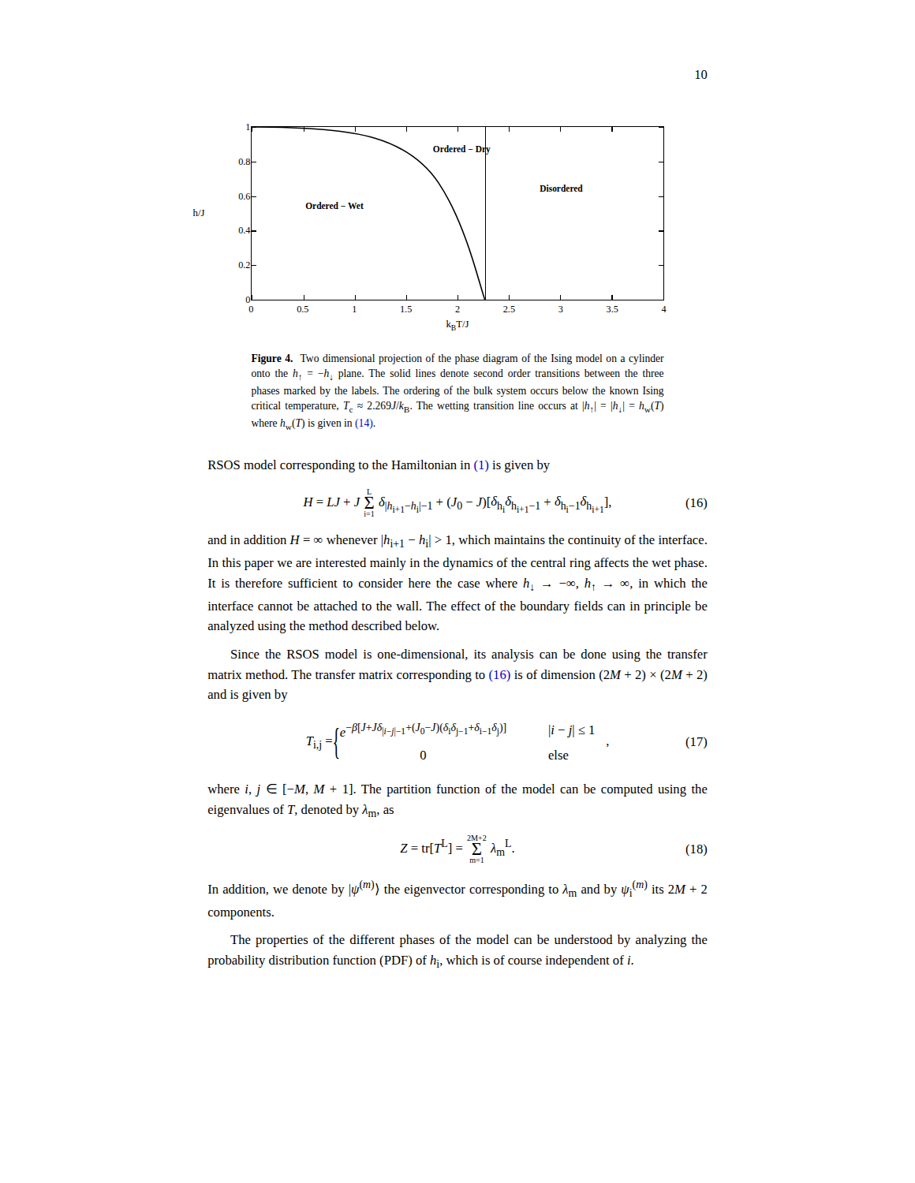10
h/J
1 0.8 0.6 0.4 0.2 0
Ordered − Dry
Disordered
Ordered − Wet
0 0.5 1 1.5 2 2.5 3 3.5 4
kBT/J
Figure 4. Two dimensional projection of the phase diagram of the Ising model on a cylinder onto the h↑ = −h↓ plane. The solid lines denote second order transitions between the three phases marked by the labels. The ordering of the bulk system occurs below the known Ising critical temperature, Tc ≈ 2.269J/kB. The wetting transition line occurs at |h↑| = |h↓| = hw(T) where hw(T) is given in (14).
RSOS model corresponding to the Hamiltonian in (1) is given by
H = LJ + J LΣi=1 δ|hi+1−hi|−1 + (J0 − J)[δhiδhi+1−1 + δhi−1δhi+1], (16)
and in addition H = ∞ whenever |hi+1 − hi| > 1, which maintains the continuity of the interface. In this paper we are interested mainly in the dynamics of the central ring affects the wet phase. It is therefore sufficient to consider here the case where h↓ → −∞, h↑ → ∞, in which the interface cannot be attached to the wall. The effect of the boundary fields can in principle be analyzed using the method described below.
Since the RSOS model is one-dimensional, its analysis can be done using the transfer matrix method. The transfer matrix corresponding to (16) is of dimension (2M + 2) × (2M + 2) and is given by
Ti,j = {
| e − β [ J + Jδ / i − j /−1 +( J 0 − J )( δ i δ j−1 + δ i−1 δ j )] | / i − j / ≤ 1 |
| 0 | else |
, (17)
where i, j ∈ [−M, M + 1]. The partition function of the model can be computed using the eigenvalues of T, denoted by λm, as
Z = tr[TL] = 2M+2 Σm=1 λmL. (18)
In addition, we denote by |ψ(m)⟩ the eigenvector corresponding to λm and by ψi(m) its 2M + 2 components.
The properties of the different phases of the model can be understood by analyzing the probability distribution function (PDF) of hi, which is of course independent of i.